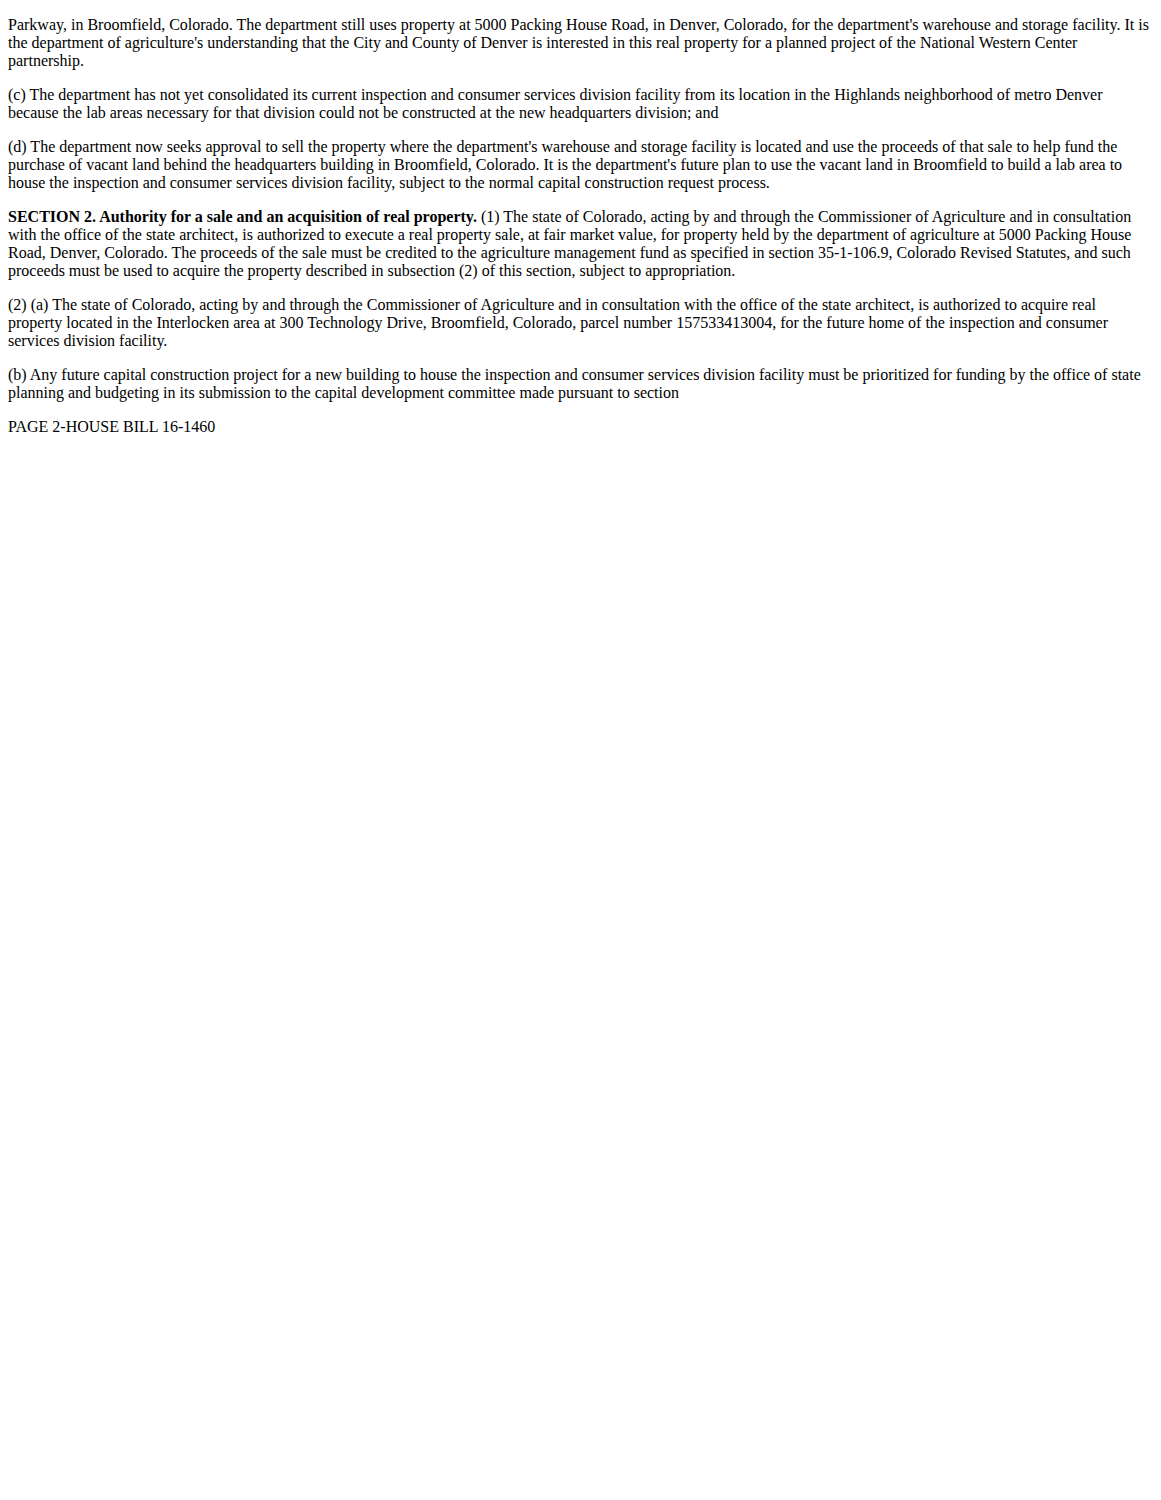Parkway, in Broomfield, Colorado. The department still uses property at 5000 Packing House Road, in Denver, Colorado, for the department's warehouse and storage facility. It is the department of agriculture's understanding that the City and County of Denver is interested in this real property for a planned project of the National Western Center partnership.
(c) The department has not yet consolidated its current inspection and consumer services division facility from its location in the Highlands neighborhood of metro Denver because the lab areas necessary for that division could not be constructed at the new headquarters division; and
(d) The department now seeks approval to sell the property where the department's warehouse and storage facility is located and use the proceeds of that sale to help fund the purchase of vacant land behind the headquarters building in Broomfield, Colorado. It is the department's future plan to use the vacant land in Broomfield to build a lab area to house the inspection and consumer services division facility, subject to the normal capital construction request process.
SECTION 2. Authority for a sale and an acquisition of real property. (1) The state of Colorado, acting by and through the Commissioner of Agriculture and in consultation with the office of the state architect, is authorized to execute a real property sale, at fair market value, for property held by the department of agriculture at 5000 Packing House Road, Denver, Colorado. The proceeds of the sale must be credited to the agriculture management fund as specified in section 35-1-106.9, Colorado Revised Statutes, and such proceeds must be used to acquire the property described in subsection (2) of this section, subject to appropriation.
(2) (a) The state of Colorado, acting by and through the Commissioner of Agriculture and in consultation with the office of the state architect, is authorized to acquire real property located in the Interlocken area at 300 Technology Drive, Broomfield, Colorado, parcel number 157533413004, for the future home of the inspection and consumer services division facility.
(b) Any future capital construction project for a new building to house the inspection and consumer services division facility must be prioritized for funding by the office of state planning and budgeting in its submission to the capital development committee made pursuant to section
PAGE 2-HOUSE BILL 16-1460